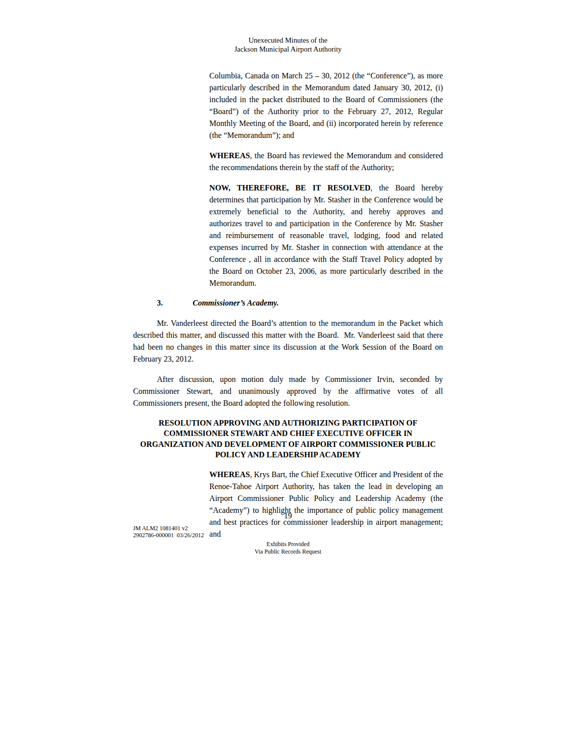Unexecuted Minutes of the
Jackson Municipal Airport Authority
Columbia, Canada on March 25 – 30, 2012 (the “Conference”), as more particularly described in the Memorandum dated January 30, 2012, (i) included in the packet distributed to the Board of Commissioners (the “Board”) of the Authority prior to the February 27, 2012, Regular Monthly Meeting of the Board, and (ii) incorporated herein by reference (the “Memorandum”); and
WHEREAS, the Board has reviewed the Memorandum and considered the recommendations therein by the staff of the Authority;
NOW, THEREFORE, BE IT RESOLVED, the Board hereby determines that participation by Mr. Stasher in the Conference would be extremely beneficial to the Authority, and hereby approves and authorizes travel to and participation in the Conference by Mr. Stasher and reimbursement of reasonable travel, lodging, food and related expenses incurred by Mr. Stasher in connection with attendance at the Conference , all in accordance with the Staff Travel Policy adopted by the Board on October 23, 2006, as more particularly described in the Memorandum.
3.
Commissioner’s Academy.
Mr. Vanderleest directed the Board’s attention to the memorandum in the Packet which described this matter, and discussed this matter with the Board. Mr. Vanderleest said that there had been no changes in this matter since its discussion at the Work Session of the Board on February 23, 2012.
After discussion, upon motion duly made by Commissioner Irvin, seconded by Commissioner Stewart, and unanimously approved by the affirmative votes of all Commissioners present, the Board adopted the following resolution.
Resolution Approving and Authorizing Participation of Commissioner Stewart and Chief Executive Officer in Organization and Development of Airport Commissioner Public Policy and Leadership Academy
WHEREAS, Krys Bart, the Chief Executive Officer and President of the Renoe-Tahoe Airport Authority, has taken the lead in developing an Airport Commissioner Public Policy and Leadership Academy (the “Academy”) to highlight the importance of public policy management and best practices for commissioner leadership in airport management; and
19
JM ALM2 1081401 v2
2902786-000001 03/26/2012
Exhibits Provided
Via Public Records Request